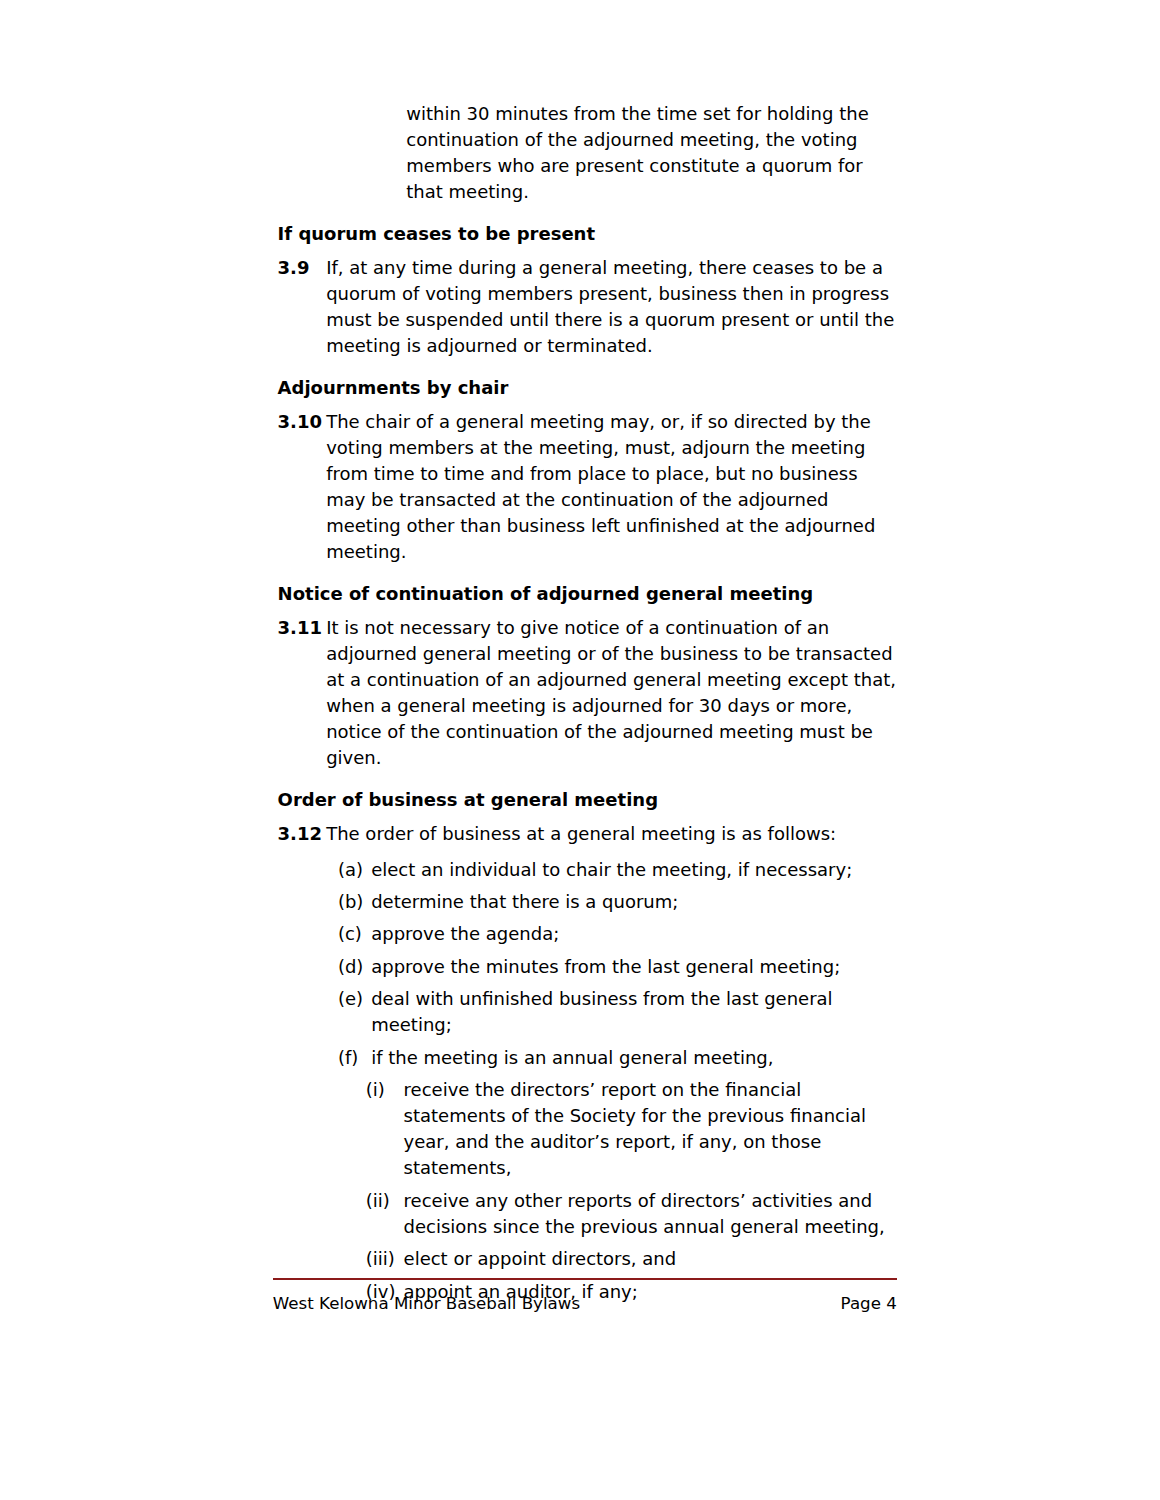within 30 minutes from the time set for holding the continuation of the adjourned meeting, the voting members who are present constitute a quorum for that meeting.
If quorum ceases to be present
3.9
If, at any time during a general meeting, there ceases to be a quorum of voting members present, business then in progress must be suspended until there is a quorum present or until the meeting is adjourned or terminated.
Adjournments by chair
3.10
The chair of a general meeting may, or, if so directed by the voting members at the meeting, must, adjourn the meeting from time to time and from place to place, but no business may be transacted at the continuation of the adjourned meeting other than business left unfinished at the adjourned meeting.
Notice of continuation of adjourned general meeting
3.11
It is not necessary to give notice of a continuation of an adjourned general meeting or of the business to be transacted at a continuation of an adjourned general meeting except that, when a general meeting is adjourned for 30 days or more, notice of the continuation of the adjourned meeting must be given.
Order of business at general meeting
3.12
The order of business at a general meeting is as follows:
(a)
elect an individual to chair the meeting, if necessary;
(b)
determine that there is a quorum;
(c)
approve the agenda;
(d)
approve the minutes from the last general meeting;
(e)
deal with unfinished business from the last general meeting;
(f)
if the meeting is an annual general meeting,
(i)
receive the directors’ report on the financial statements of the Society for the previous financial year, and the auditor’s report, if any, on those statements,
(ii)
receive any other reports of directors’ activities and decisions since the previous annual general meeting,
(iii)
elect or appoint directors, and
(iv)
appoint an auditor, if any;
West Kelowna Minor Baseball Bylaws Page 4